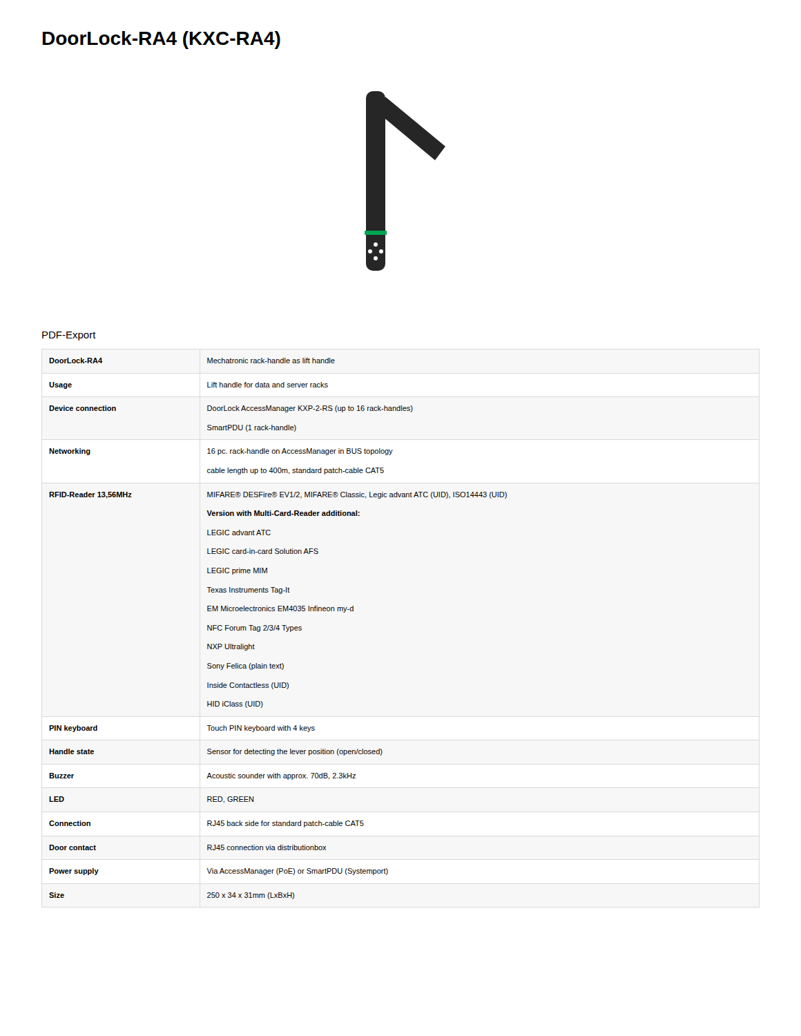DoorLock-RA4 (KXC-RA4)
PDF-Export
| DoorLock-RA4 | Mechatronic rack-handle as lift handle |
| Usage | Lift handle for data and server racks |
| Device connection | DoorLock AccessManager KXP-2-RS (up to 16 rack-handles) SmartPDU (1 rack-handle) |
| Networking | 16 pc. rack-handle on AccessManager in BUS topology cable length up to 400m, standard patch-cable CAT5 |
| RFID-Reader 13,56MHz | MIFARE® DESFire® EV1/2, MIFARE® Classic, Legic advant ATC (UID), ISO14443 (UID) Version with Multi-Card-Reader additional: LEGIC advant ATC LEGIC card-in-card Solution AFS LEGIC prime MIM Texas Instruments Tag-It EM Microelectronics EM4035 Infineon my-d NFC Forum Tag 2/3/4 Types NXP Ultralight Sony Felica (plain text) Inside Contactless (UID) HID iClass (UID) |
| PIN keyboard | Touch PIN keyboard with 4 keys |
| Handle state | Sensor for detecting the lever position (open/closed) |
| Buzzer | Acoustic sounder with approx. 70dB, 2.3kHz |
| LED | RED, GREEN |
| Connection | RJ45 back side for standard patch-cable CAT5 |
| Door contact | RJ45 connection via distributionbox |
| Power supply | Via AccessManager (PoE) or SmartPDU (Systemport) |
| Size | 250 x 34 x 31mm (LxBxH) |